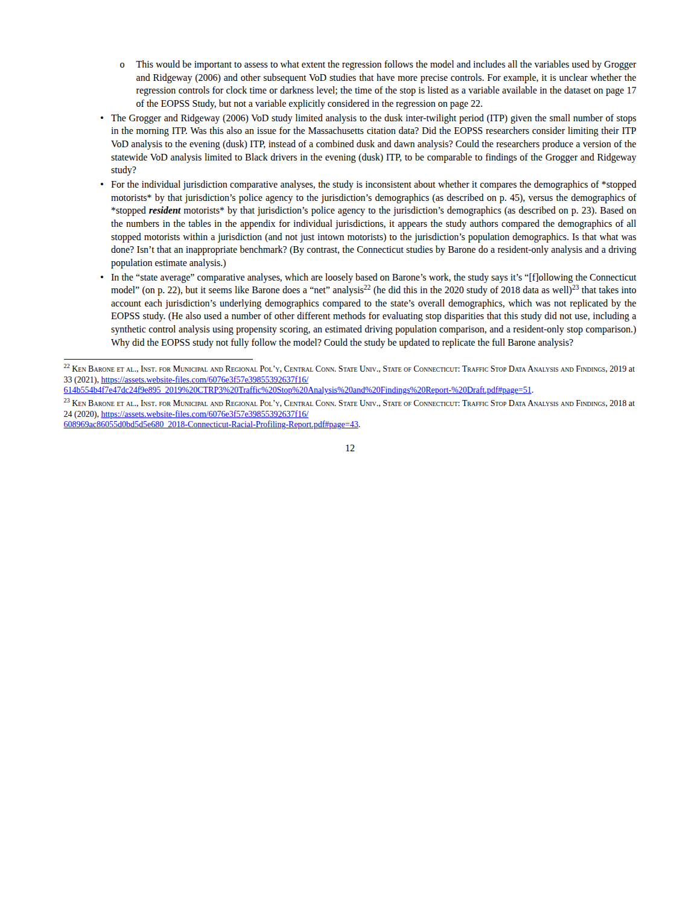This would be important to assess to what extent the regression follows the model and includes all the variables used by Grogger and Ridgeway (2006) and other subsequent VoD studies that have more precise controls. For example, it is unclear whether the regression controls for clock time or darkness level; the time of the stop is listed as a variable available in the dataset on page 17 of the EOPSS Study, but not a variable explicitly considered in the regression on page 22.
The Grogger and Ridgeway (2006) VoD study limited analysis to the dusk inter-twilight period (ITP) given the small number of stops in the morning ITP. Was this also an issue for the Massachusetts citation data? Did the EOPSS researchers consider limiting their ITP VoD analysis to the evening (dusk) ITP, instead of a combined dusk and dawn analysis? Could the researchers produce a version of the statewide VoD analysis limited to Black drivers in the evening (dusk) ITP, to be comparable to findings of the Grogger and Ridgeway study?
For the individual jurisdiction comparative analyses, the study is inconsistent about whether it compares the demographics of *stopped motorists* by that jurisdiction’s police agency to the jurisdiction’s demographics (as described on p. 45), versus the demographics of *stopped resident motorists* by that jurisdiction’s police agency to the jurisdiction’s demographics (as described on p. 23). Based on the numbers in the tables in the appendix for individual jurisdictions, it appears the study authors compared the demographics of all stopped motorists within a jurisdiction (and not just intown motorists) to the jurisdiction’s population demographics. Is that what was done? Isn’t that an inappropriate benchmark? (By contrast, the Connecticut studies by Barone do a resident-only analysis and a driving population estimate analysis.)
In the “state average” comparative analyses, which are loosely based on Barone’s work, the study says it’s “[f]ollowing the Connecticut model” (on p. 22), but it seems like Barone does a “net” analysis22 (he did this in the 2020 study of 2018 data as well)23 that takes into account each jurisdiction’s underlying demographics compared to the state’s overall demographics, which was not replicated by the EOPSS study. (He also used a number of other different methods for evaluating stop disparities that this study did not use, including a synthetic control analysis using propensity scoring, an estimated driving population comparison, and a resident-only stop comparison.) Why did the EOPSS study not fully follow the model? Could the study be updated to replicate the full Barone analysis?
22 Ken Barone et al., Inst. for Municipal and Regional Pol’y, Central Conn. State Univ., State of Connecticut: Traffic Stop Data Analysis and Findings, 2019 at 33 (2021), https://assets.website-files.com/6076e3f57e39855392637f16/
614b554b4f7e47dc24f9e895_2019%20CTRP3%20Traffic%20Stop%20Analysis%20and%20Findings%20Report-%20Draft.pdf#page=51.
23 Ken Barone et al., Inst. for Municipal and Regional Pol’y, Central Conn. State Univ., State of Connecticut: Traffic Stop Data Analysis and Findings, 2018 at 24 (2020), https://assets.website-files.com/6076e3f57e39855392637f16/
608969ac86055d0bd5d5e680_2018-Connecticut-Racial-Profiling-Report.pdf#page=43.
12